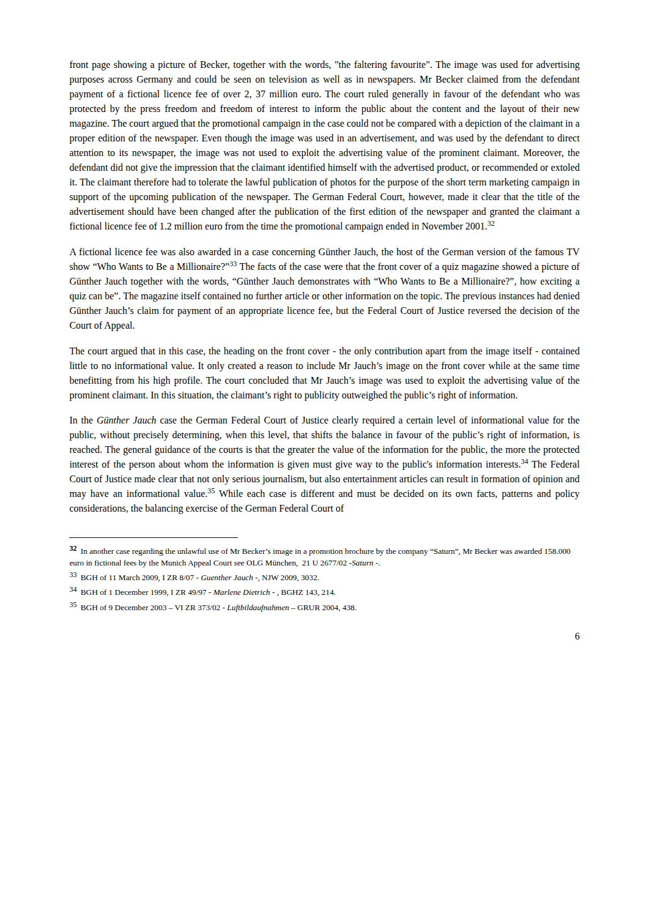front page showing a picture of Becker, together with the words, "the faltering favourite". The image was used for advertising purposes across Germany and could be seen on television as well as in newspapers. Mr Becker claimed from the defendant payment of a fictional licence fee of over 2, 37 million euro. The court ruled generally in favour of the defendant who was protected by the press freedom and freedom of interest to inform the public about the content and the layout of their new magazine. The court argued that the promotional campaign in the case could not be compared with a depiction of the claimant in a proper edition of the newspaper. Even though the image was used in an advertisement, and was used by the defendant to direct attention to its newspaper, the image was not used to exploit the advertising value of the prominent claimant. Moreover, the defendant did not give the impression that the claimant identified himself with the advertised product, or recommended or extoled it. The claimant therefore had to tolerate the lawful publication of photos for the purpose of the short term marketing campaign in support of the upcoming publication of the newspaper. The German Federal Court, however, made it clear that the title of the advertisement should have been changed after the publication of the first edition of the newspaper and granted the claimant a fictional licence fee of 1.2 million euro from the time the promotional campaign ended in November 2001.32
A fictional licence fee was also awarded in a case concerning Günther Jauch, the host of the German version of the famous TV show “Who Wants to Be a Millionaire?”33 The facts of the case were that the front cover of a quiz magazine showed a picture of Günther Jauch together with the words, “Günther Jauch demonstrates with “Who Wants to Be a Millionaire?”, how exciting a quiz can be”. The magazine itself contained no further article or other information on the topic. The previous instances had denied Günther Jauch’s claim for payment of an appropriate licence fee, but the Federal Court of Justice reversed the decision of the Court of Appeal.
The court argued that in this case, the heading on the front cover - the only contribution apart from the image itself - contained little to no informational value. It only created a reason to include Mr Jauch’s image on the front cover while at the same time benefitting from his high profile. The court concluded that Mr Jauch’s image was used to exploit the advertising value of the prominent claimant. In this situation, the claimant’s right to publicity outweighed the public’s right of information.
In the Günther Jauch case the German Federal Court of Justice clearly required a certain level of informational value for the public, without precisely determining, when this level, that shifts the balance in favour of the public’s right of information, is reached. The general guidance of the courts is that the greater the value of the information for the public, the more the protected interest of the person about whom the information is given must give way to the public's information interests.34 The Federal Court of Justice made clear that not only serious journalism, but also entertainment articles can result in formation of opinion and may have an informational value.35 While each case is different and must be decided on its own facts, patterns and policy considerations, the balancing exercise of the German Federal Court of
32 In another case regarding the unlawful use of Mr Becker’s image in a promotion brochure by the company “Saturn”, Mr Becker was awarded 158.000 euro in fictional fees by the Munich Appeal Court see OLG München, 21 U 2677/02 -Saturn -.
33 BGH of 11 March 2009, I ZR 8/07 - Guenther Jauch -, NJW 2009, 3032.
34 BGH of 1 December 1999, I ZR 49/97 - Marlene Dietrich - , BGHZ 143, 214.
35 BGH of 9 December 2003 – VI ZR 373/02 - Luftbildaufnahmen – GRUR 2004, 438.
6